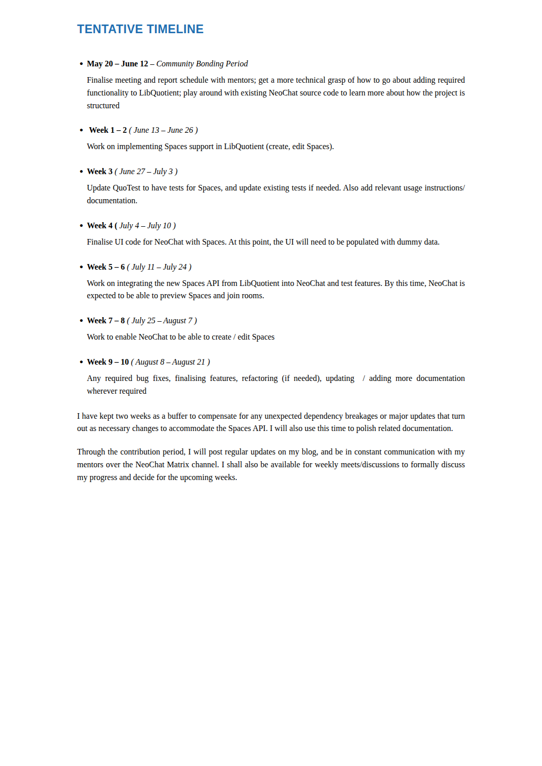TENTATIVE TIMELINE
May 20 – June 12 – Community Bonding Period
Finalise meeting and report schedule with mentors; get a more technical grasp of how to go about adding required functionality to LibQuotient; play around with existing NeoChat source code to learn more about how the project is structured
Week 1 – 2 ( June 13 – June 26 )
Work on implementing Spaces support in LibQuotient (create, edit Spaces).
Week 3 ( June 27 – July 3 )
Update QuoTest to have tests for Spaces, and update existing tests if needed. Also add relevant usage instructions/ documentation.
Week 4 ( July 4 – July 10 )
Finalise UI code for NeoChat with Spaces. At this point, the UI will need to be populated with dummy data.
Week 5 – 6 ( July 11 – July 24 )
Work on integrating the new Spaces API from LibQuotient into NeoChat and test features. By this time, NeoChat is expected to be able to preview Spaces and join rooms.
Week 7 – 8 ( July 25 – August 7 )
Work to enable NeoChat to be able to create / edit Spaces
Week 9 – 10 ( August 8 – August 21 )
Any required bug fixes, finalising features, refactoring (if needed), updating / adding more documentation wherever required
I have kept two weeks as a buffer to compensate for any unexpected dependency breakages or major updates that turn out as necessary changes to accommodate the Spaces API. I will also use this time to polish related documentation.
Through the contribution period, I will post regular updates on my blog, and be in constant communication with my mentors over the NeoChat Matrix channel. I shall also be available for weekly meets/discussions to formally discuss my progress and decide for the upcoming weeks.